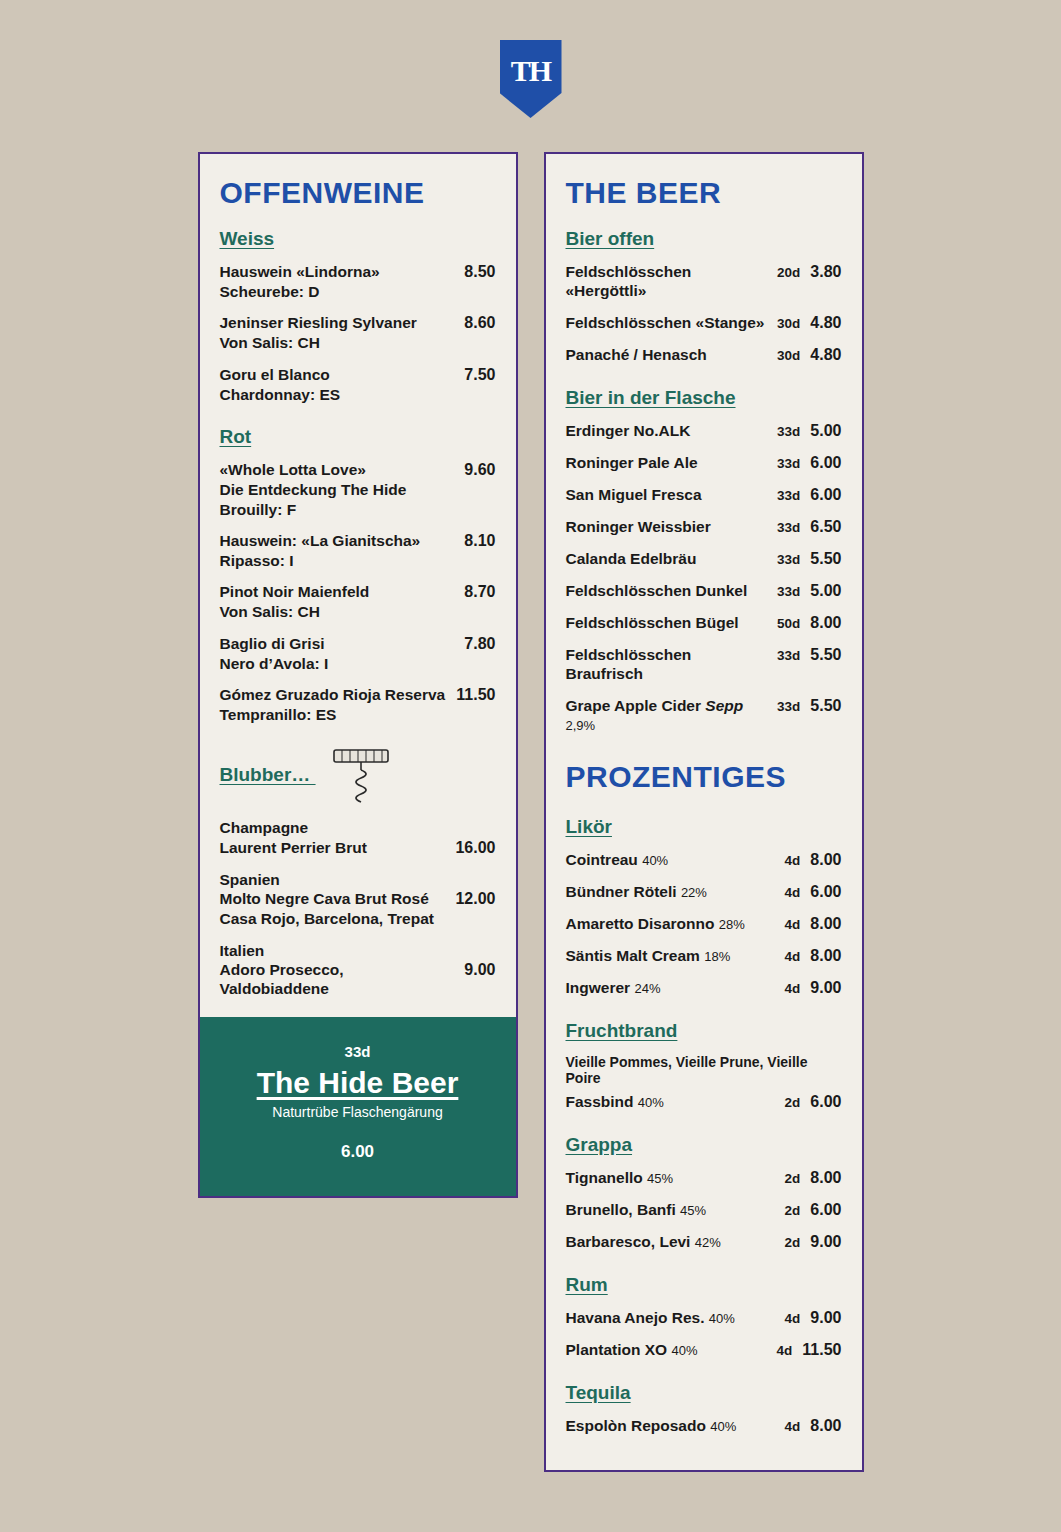OFFENWEINE
Weiss
Hauswein «Lindorna» 8.50
Scheurebe: D
Jeninser Riesling Sylvaner 8.60
Von Salis: CH
Goru el Blanco 7.50
Chardonnay: ES
Rot
«Whole Lotta Love» 9.60
Die Entdeckung The Hide Brouilly: F
Hauswein: «La Gianitscha» 8.10
Ripasso: I
Pinot Noir Maienfeld 8.70
Von Salis: CH
Baglio di Grisi 7.80
Nero d’Avola: I
Gómez Gruzado Rioja Reserva 11.50
Tempranillo: ES
Blubber…
Champagne
Laurent Perrier Brut 16.00
Spanien
Molto Negre Cava Brut Rosé 12.00
Casa Rojo, Barcelona, Trepat
Italien
Adoro Prosecco, Valdobiaddene 9.00
33d
The Hide Beer
Naturtrübe Flaschengärung
6.00
THE BEER
Bier offen
Feldschlösschen «Hergöttli» 20d 3.80
Feldschlösschen «Stange» 30d 4.80
Panaché / Henasch 30d 4.80
Bier in der Flasche
Erdinger No.ALK 33d 5.00
Roninger Pale Ale 33d 6.00
San Miguel Fresca 33d 6.00
Roninger Weissbier 33d 6.50
Calanda Edelbräu 33d 5.50
Feldschlösschen Dunkel 33d 5.00
Feldschlösschen Bügel 50d 8.00
Feldschlösschen Braufrisch 33d 5.50
Grape Apple Cider Sepp 2,9% 33d 5.50
PROZENTIGES
Likör
Cointreau 40% 4d 8.00
Bündner Röteli 22% 4d 6.00
Amaretto Disaronno 28% 4d 8.00
Säntis Malt Cream 18% 4d 8.00
Ingwerer 24% 4d 9.00
Fruchtbrand
Vieille Pommes, Vieille Prune, Vieille Poire
Fassbind 40% 2d 6.00
Grappa
Tignanello 45% 2d 8.00
Brunello, Banfi 45% 2d 6.00
Barbaresco, Levi 42% 2d 9.00
Rum
Havana Anejo Res. 40% 4d 9.00
Plantation XO 40% 4d 11.50
Tequila
Espolòn Reposado 40% 4d 8.00